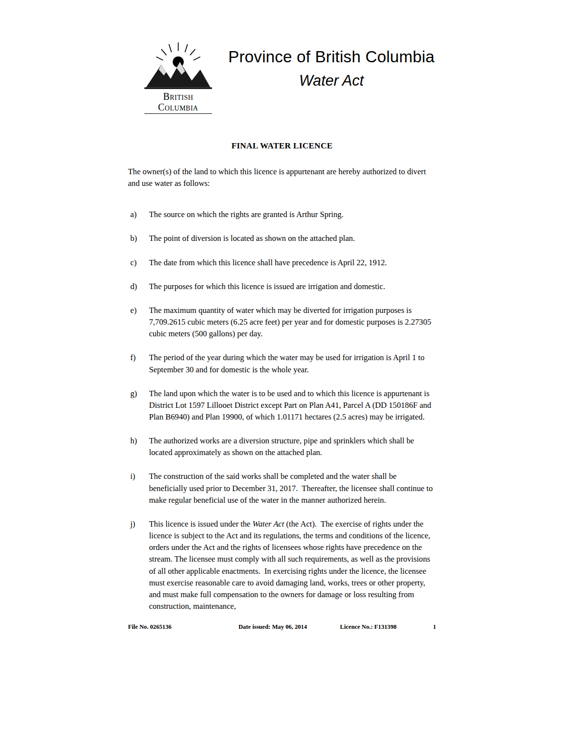British
Columbia
Province of British Columbia
Water Act
FINAL WATER LICENCE
The owner(s) of the land to which this licence is appurtenant are hereby authorized to divert and use water as follows:
a) The source on which the rights are granted is Arthur Spring.
b) The point of diversion is located as shown on the attached plan.
c) The date from which this licence shall have precedence is April 22, 1912.
d) The purposes for which this licence is issued are irrigation and domestic.
e) The maximum quantity of water which may be diverted for irrigation purposes is 7,709.2615 cubic meters (6.25 acre feet) per year and for domestic purposes is 2.27305 cubic meters (500 gallons) per day.
f) The period of the year during which the water may be used for irrigation is April 1 to September 30 and for domestic is the whole year.
g) The land upon which the water is to be used and to which this licence is appurtenant is District Lot 1597 Lillooet District except Part on Plan A41, Parcel A (DD 150186F and Plan B6940) and Plan 19900, of which 1.01171 hectares (2.5 acres) may be irrigated.
h) The authorized works are a diversion structure, pipe and sprinklers which shall be located approximately as shown on the attached plan.
i) The construction of the said works shall be completed and the water shall be beneficially used prior to December 31, 2017. Thereafter, the licensee shall continue to make regular beneficial use of the water in the manner authorized herein.
j) This licence is issued under the Water Act (the Act). The exercise of rights under the licence is subject to the Act and its regulations, the terms and conditions of the licence, orders under the Act and the rights of licensees whose rights have precedence on the stream. The licensee must comply with all such requirements, as well as the provisions of all other applicable enactments. In exercising rights under the licence, the licensee must exercise reasonable care to avoid damaging land, works, trees or other property, and must make full compensation to the owners for damage or loss resulting from construction, maintenance,
File No. 0265136
Date issued: May 06, 2014
Licence No.: F131398
1